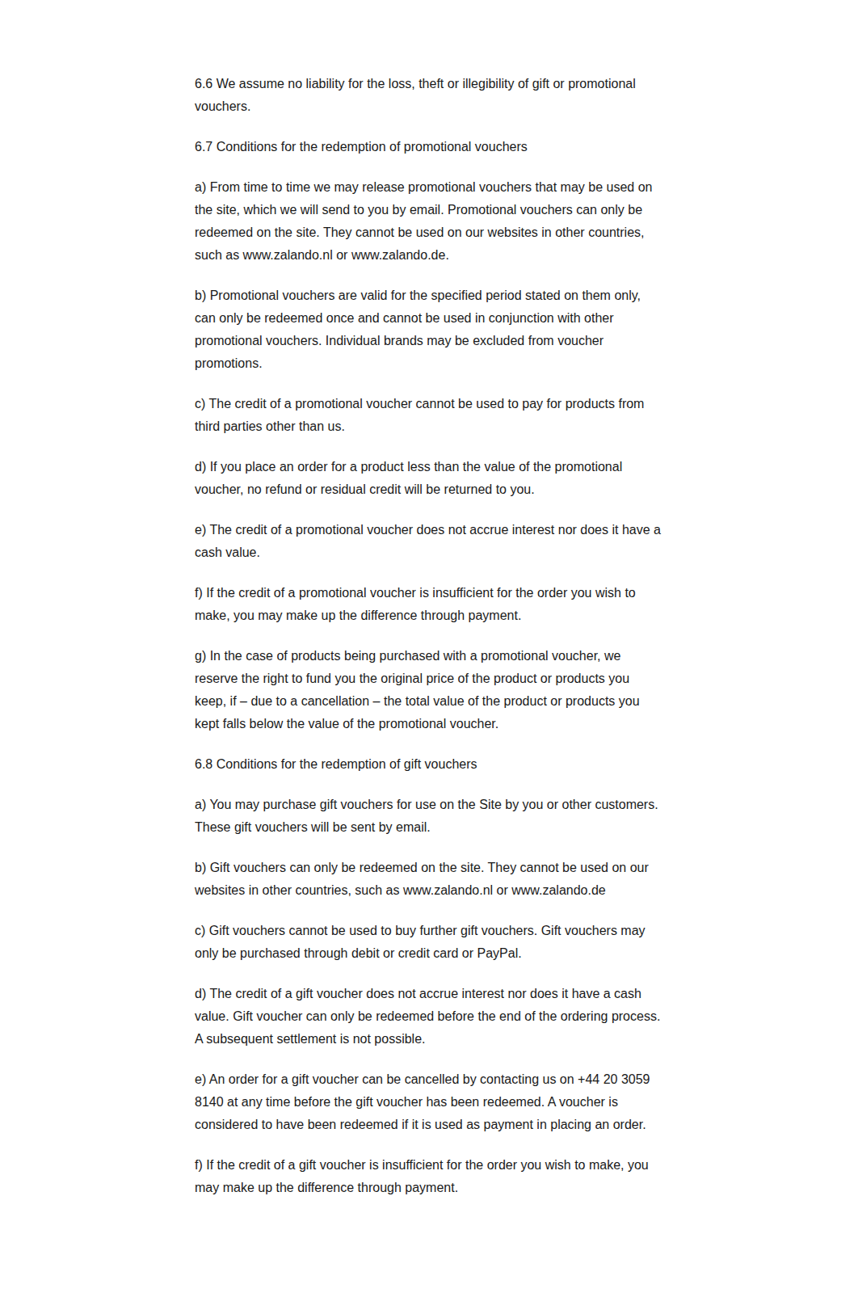6.6 We assume no liability for the loss, theft or illegibility of gift or promotional vouchers.
6.7 Conditions for the redemption of promotional vouchers
a) From time to time we may release promotional vouchers that may be used on the site, which we will send to you by email. Promotional vouchers can only be redeemed on the site. They cannot be used on our websites in other countries, such as www.zalando.nl or www.zalando.de.
b) Promotional vouchers are valid for the specified period stated on them only, can only be redeemed once and cannot be used in conjunction with other promotional vouchers. Individual brands may be excluded from voucher promotions.
c) The credit of a promotional voucher cannot be used to pay for products from third parties other than us.
d) If you place an order for a product less than the value of the promotional voucher, no refund or residual credit will be returned to you.
e) The credit of a promotional voucher does not accrue interest nor does it have a cash value.
f) If the credit of a promotional voucher is insufficient for the order you wish to make, you may make up the difference through payment.
g) In the case of products being purchased with a promotional voucher, we reserve the right to fund you the original price of the product or products you keep, if – due to a cancellation – the total value of the product or products you kept falls below the value of the promotional voucher.
6.8 Conditions for the redemption of gift vouchers
a) You may purchase gift vouchers for use on the Site by you or other customers. These gift vouchers will be sent by email.
b) Gift vouchers can only be redeemed on the site. They cannot be used on our websites in other countries, such as www.zalando.nl or www.zalando.de
c) Gift vouchers cannot be used to buy further gift vouchers. Gift vouchers may only be purchased through debit or credit card or PayPal.
d) The credit of a gift voucher does not accrue interest nor does it have a cash value. Gift voucher can only be redeemed before the end of the ordering process. A subsequent settlement is not possible.
e) An order for a gift voucher can be cancelled by contacting us on +44 20 3059 8140 at any time before the gift voucher has been redeemed. A voucher is considered to have been redeemed if it is used as payment in placing an order.
f) If the credit of a gift voucher is insufficient for the order you wish to make, you may make up the difference through payment.